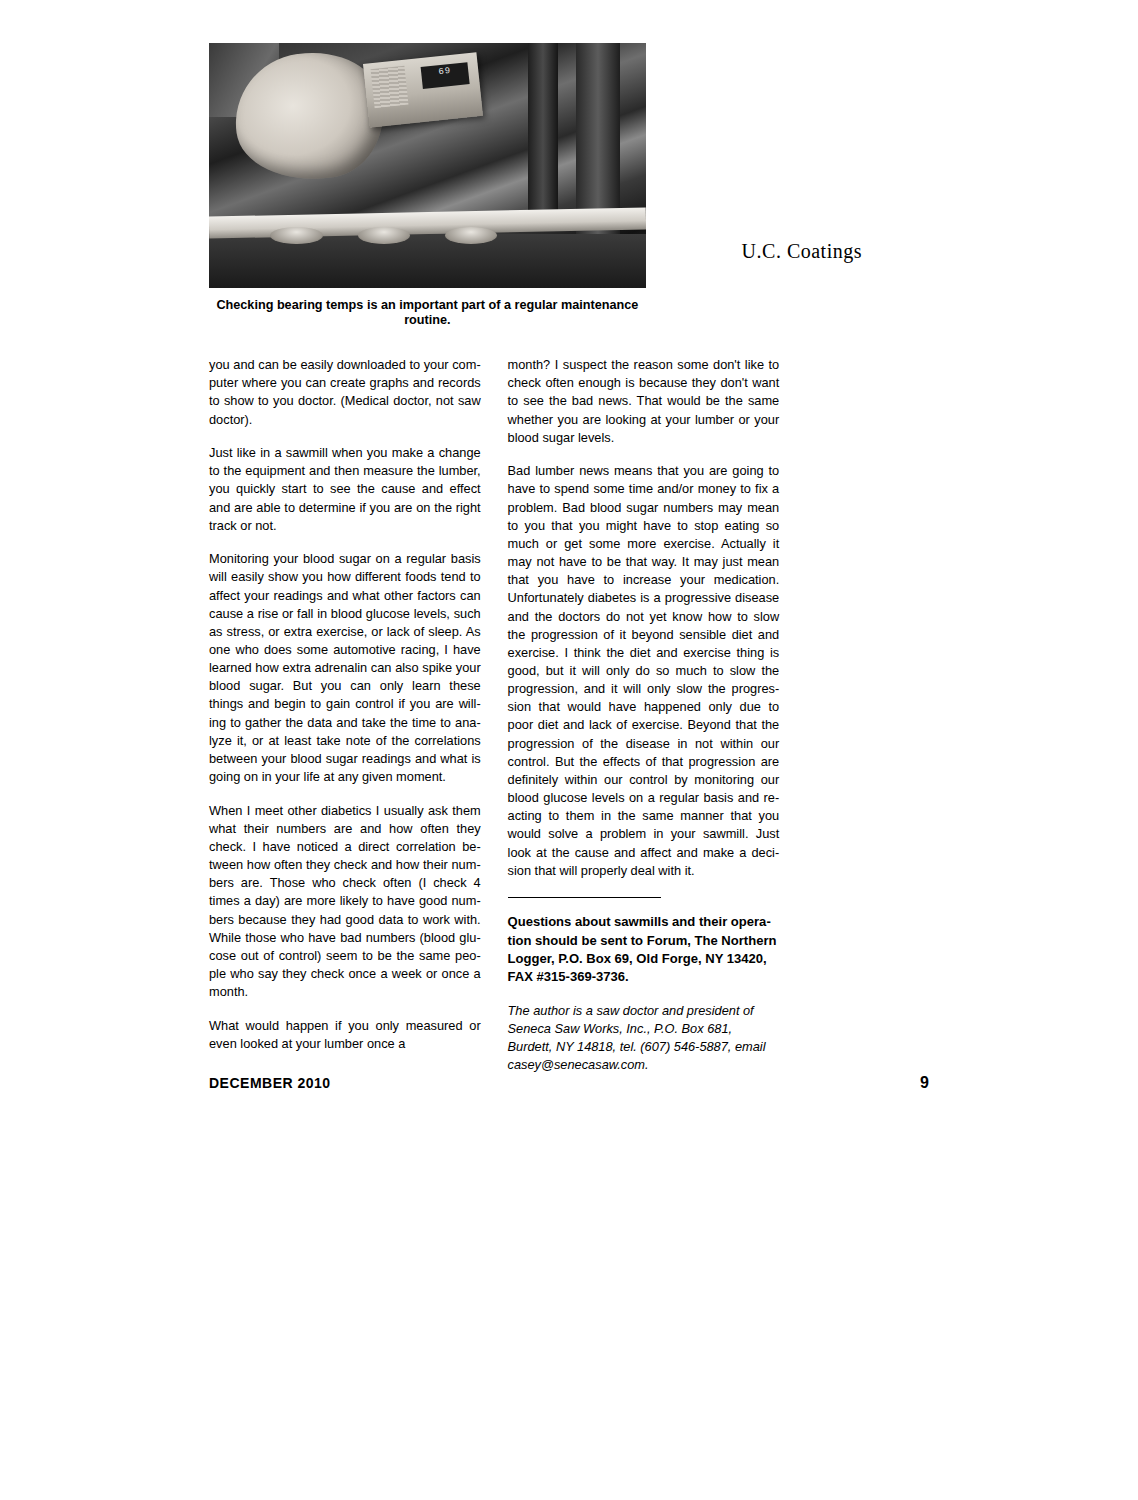69
Checking bearing temps is an important part of a regular maintenance routine.
U.C. Coatings
you and can be easily downloaded to your computer where you can create graphs and records to show to you doctor. (Medical doctor, not saw doctor).
Just like in a sawmill when you make a change to the equipment and then measure the lumber, you quickly start to see the cause and effect and are able to determine if you are on the right track or not.
Monitoring your blood sugar on a regular basis will easily show you how different foods tend to affect your readings and what other factors can cause a rise or fall in blood glucose levels, such as stress, or extra exercise, or lack of sleep. As one who does some automotive racing, I have learned how extra adrenalin can also spike your blood sugar. But you can only learn these things and begin to gain control if you are willing to gather the data and take the time to analyze it, or at least take note of the correlations between your blood sugar readings and what is going on in your life at any given moment.
When I meet other diabetics I usually ask them what their numbers are and how often they check. I have noticed a direct correlation between how often they check and how their numbers are. Those who check often (I check 4 times a day) are more likely to have good numbers because they had good data to work with. While those who have bad numbers (blood glucose out of control) seem to be the same people who say they check once a week or once a month.
What would happen if you only measured or even looked at your lumber once a
month? I suspect the reason some don't like to check often enough is because they don't want to see the bad news. That would be the same whether you are looking at your lumber or your blood sugar levels.
Bad lumber news means that you are going to have to spend some time and/or money to fix a problem. Bad blood sugar numbers may mean to you that you might have to stop eating so much or get some more exercise. Actually it may not have to be that way. It may just mean that you have to increase your medication. Unfortunately diabetes is a progressive disease and the doctors do not yet know how to slow the progression of it beyond sensible diet and exercise. I think the diet and exercise thing is good, but it will only do so much to slow the progression, and it will only slow the progression that would have happened only due to poor diet and lack of exercise. Beyond that the progression of the disease in not within our control. But the effects of that progression are definitely within our control by monitoring our blood glucose levels on a regular basis and reacting to them in the same manner that you would solve a problem in your sawmill. Just look at the cause and affect and make a decision that will properly deal with it.
Questions about sawmills and their operation should be sent to Forum, The Northern Logger, P.O. Box 69, Old Forge, NY 13420, FAX #315-369-3736.
The author is a saw doctor and president of Seneca Saw Works, Inc., P.O. Box 681, Burdett, NY 14818, tel. (607) 546-5887, email casey@senecasaw.com.
DECEMBER 2010
9